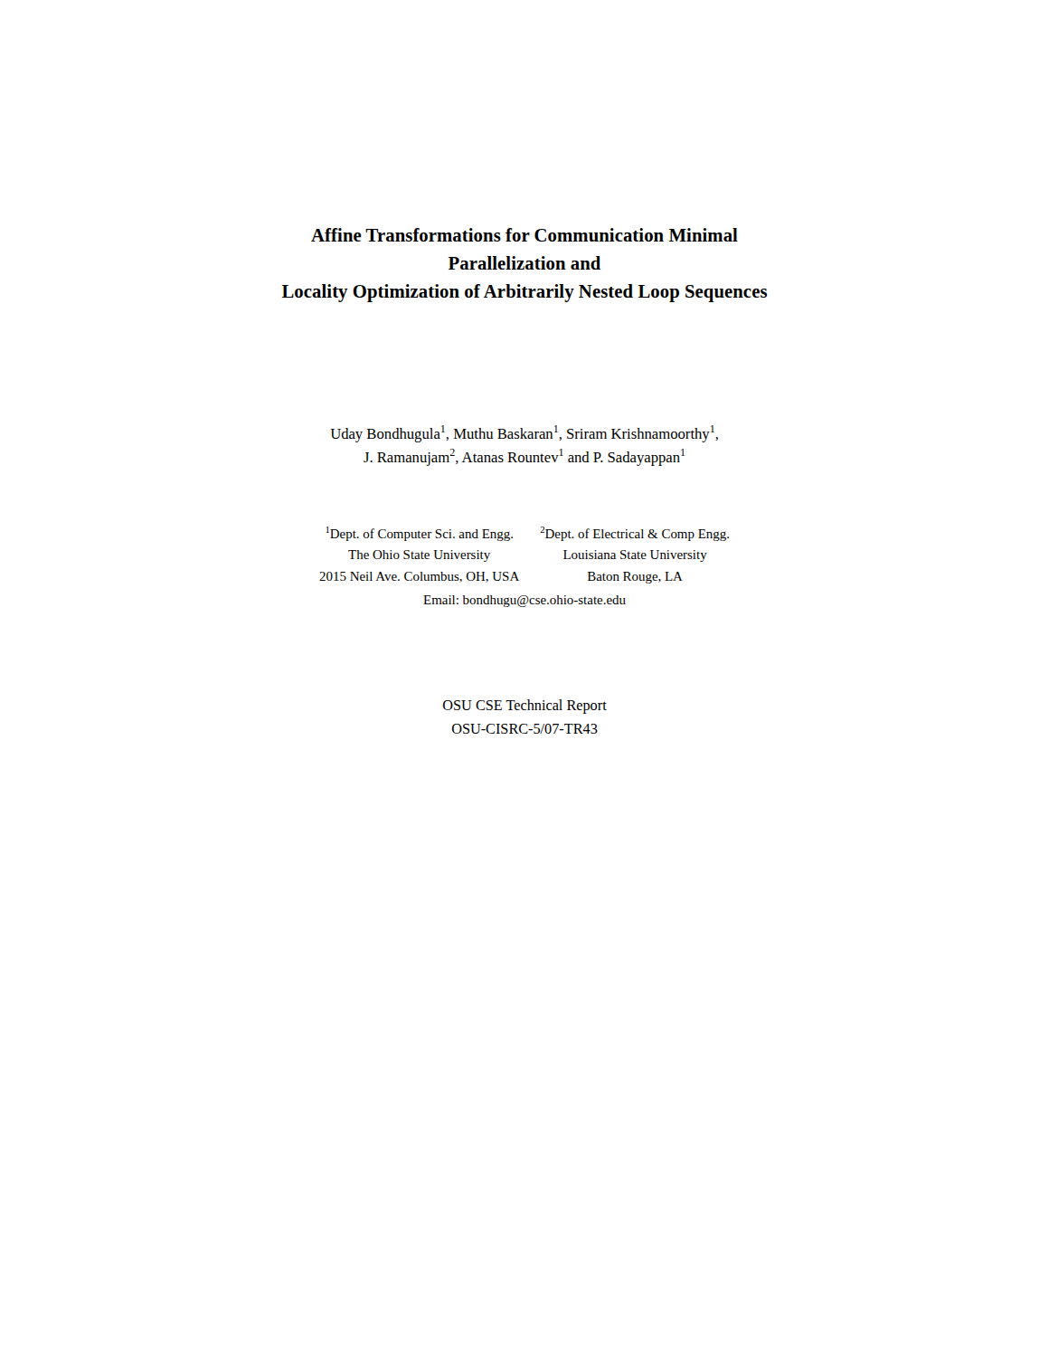Affine Transformations for Communication Minimal Parallelization and
Locality Optimization of Arbitrarily Nested Loop Sequences
Uday Bondhugula1, Muthu Baskaran1, Sriram Krishnamoorthy1,
J. Ramanujam2, Atanas Rountev1 and P. Sadayappan1
| 1 Dept. of Computer Sci. and Engg. | 2 Dept. of Electrical & Comp Engg. |
| The Ohio State University | Louisiana State University |
| 2015 Neil Ave. Columbus, OH, USA | Baton Rouge, LA |
Email: bondhugu@cse.ohio-state.edu
OSU CSE Technical Report
OSU-CISRC-5/07-TR43